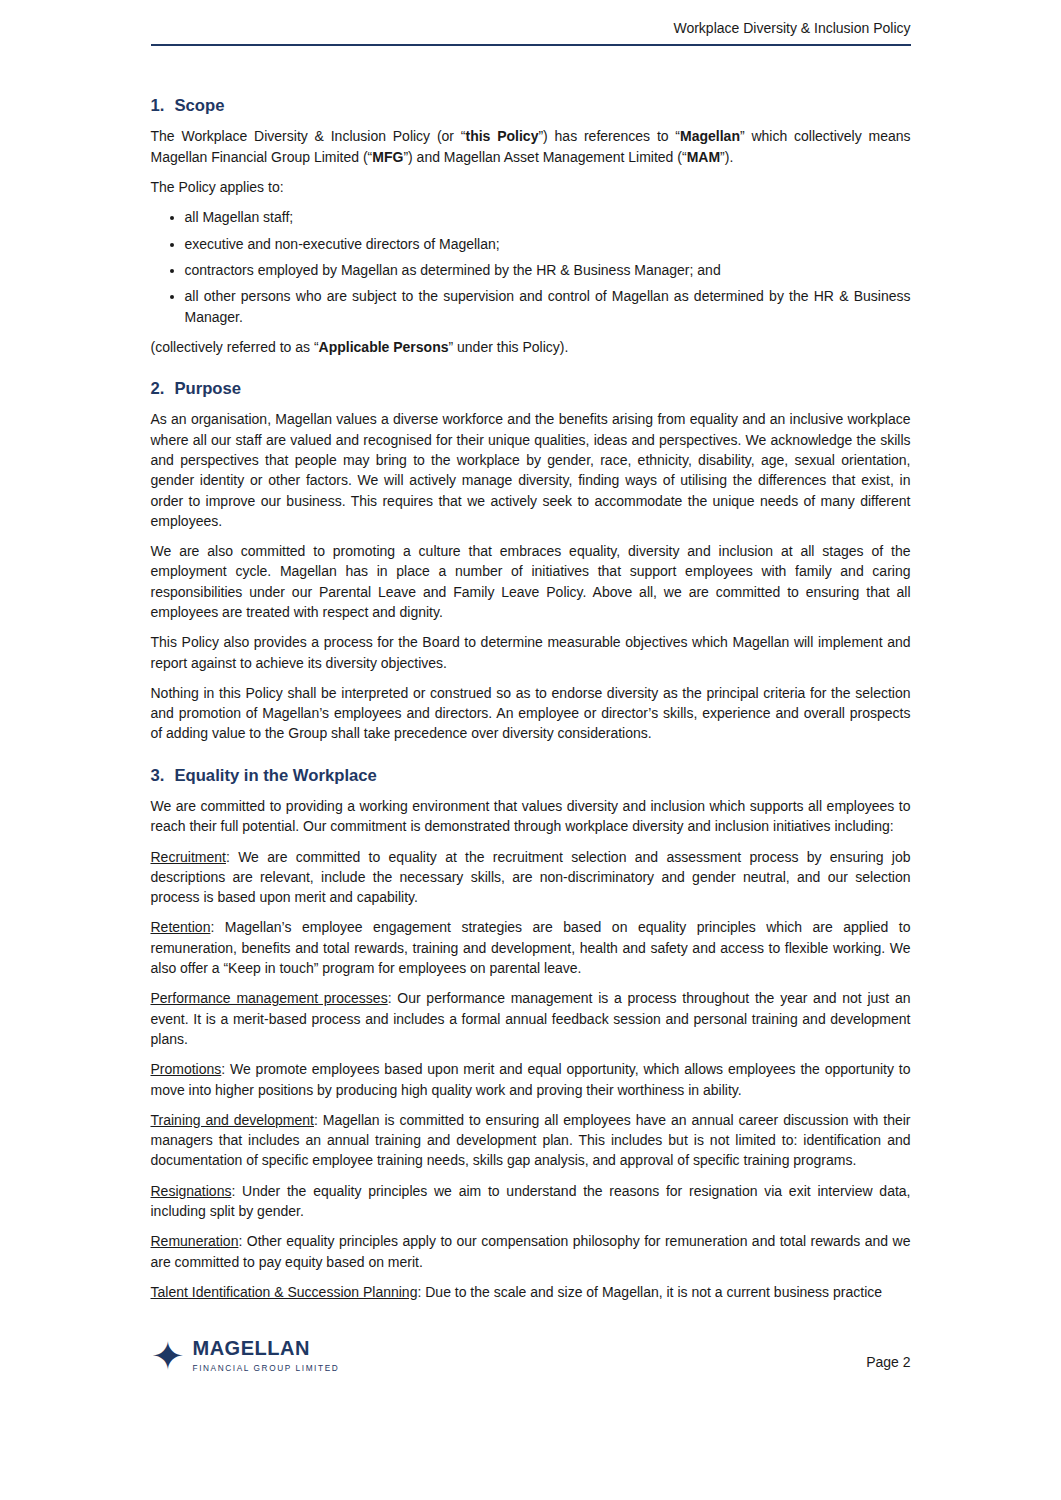Workplace Diversity & Inclusion Policy
1. Scope
The Workplace Diversity & Inclusion Policy (or “this Policy”) has references to “Magellan” which collectively means Magellan Financial Group Limited (“MFG”) and Magellan Asset Management Limited (“MAM”).
The Policy applies to:
all Magellan staff;
executive and non-executive directors of Magellan;
contractors employed by Magellan as determined by the HR & Business Manager; and
all other persons who are subject to the supervision and control of Magellan as determined by the HR & Business Manager.
(collectively referred to as “Applicable Persons” under this Policy).
2. Purpose
As an organisation, Magellan values a diverse workforce and the benefits arising from equality and an inclusive workplace where all our staff are valued and recognised for their unique qualities, ideas and perspectives. We acknowledge the skills and perspectives that people may bring to the workplace by gender, race, ethnicity, disability, age, sexual orientation, gender identity or other factors. We will actively manage diversity, finding ways of utilising the differences that exist, in order to improve our business. This requires that we actively seek to accommodate the unique needs of many different employees.
We are also committed to promoting a culture that embraces equality, diversity and inclusion at all stages of the employment cycle. Magellan has in place a number of initiatives that support employees with family and caring responsibilities under our Parental Leave and Family Leave Policy. Above all, we are committed to ensuring that all employees are treated with respect and dignity.
This Policy also provides a process for the Board to determine measurable objectives which Magellan will implement and report against to achieve its diversity objectives.
Nothing in this Policy shall be interpreted or construed so as to endorse diversity as the principal criteria for the selection and promotion of Magellan’s employees and directors. An employee or director’s skills, experience and overall prospects of adding value to the Group shall take precedence over diversity considerations.
3. Equality in the Workplace
We are committed to providing a working environment that values diversity and inclusion which supports all employees to reach their full potential. Our commitment is demonstrated through workplace diversity and inclusion initiatives including:
Recruitment: We are committed to equality at the recruitment selection and assessment process by ensuring job descriptions are relevant, include the necessary skills, are non-discriminatory and gender neutral, and our selection process is based upon merit and capability.
Retention: Magellan’s employee engagement strategies are based on equality principles which are applied to remuneration, benefits and total rewards, training and development, health and safety and access to flexible working. We also offer a “Keep in touch” program for employees on parental leave.
Performance management processes: Our performance management is a process throughout the year and not just an event. It is a merit-based process and includes a formal annual feedback session and personal training and development plans.
Promotions: We promote employees based upon merit and equal opportunity, which allows employees the opportunity to move into higher positions by producing high quality work and proving their worthiness in ability.
Training and development: Magellan is committed to ensuring all employees have an annual career discussion with their managers that includes an annual training and development plan. This includes but is not limited to: identification and documentation of specific employee training needs, skills gap analysis, and approval of specific training programs.
Resignations: Under the equality principles we aim to understand the reasons for resignation via exit interview data, including split by gender.
Remuneration: Other equality principles apply to our compensation philosophy for remuneration and total rewards and we are committed to pay equity based on merit.
Talent Identification & Succession Planning: Due to the scale and size of Magellan, it is not a current business practice
✦ MAGELLAN
FINANCIAL GROUP LIMITED
Page 2